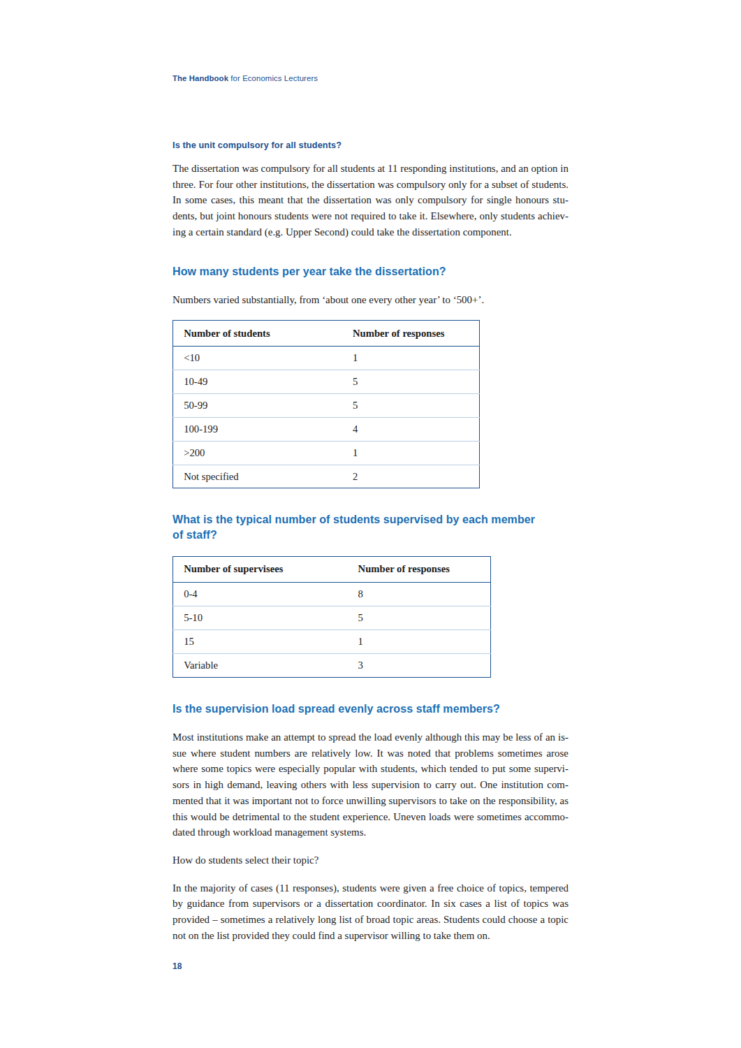The Handbook for Economics Lecturers
Is the unit compulsory for all students?
The dissertation was compulsory for all students at 11 responding institutions, and an option in three. For four other institutions, the dissertation was compulsory only for a subset of students. In some cases, this meant that the dissertation was only compulsory for single honours students, but joint honours students were not required to take it. Elsewhere, only students achieving a certain standard (e.g. Upper Second) could take the dissertation component.
How many students per year take the dissertation?
Numbers varied substantially, from ‘about one every other year’ to ‘500+’.
| Number of students | Number of responses |
| --- | --- |
| <10 | 1 |
| 10-49 | 5 |
| 50-99 | 5 |
| 100-199 | 4 |
| >200 | 1 |
| Not specified | 2 |
What is the typical number of students supervised by each member
of staff?
| Number of supervisees | Number of responses |
| --- | --- |
| 0-4 | 8 |
| 5-10 | 5 |
| 15 | 1 |
| Variable | 3 |
Is the supervision load spread evenly across staff members?
Most institutions make an attempt to spread the load evenly although this may be less of an issue where student numbers are relatively low. It was noted that problems sometimes arose where some topics were especially popular with students, which tended to put some supervisors in high demand, leaving others with less supervision to carry out. One institution commented that it was important not to force unwilling supervisors to take on the responsibility, as this would be detrimental to the student experience. Uneven loads were sometimes accommodated through workload management systems.
How do students select their topic?
In the majority of cases (11 responses), students were given a free choice of topics, tempered by guidance from supervisors or a dissertation coordinator. In six cases a list of topics was provided – sometimes a relatively long list of broad topic areas. Students could choose a topic not on the list provided they could find a supervisor willing to take them on.
18